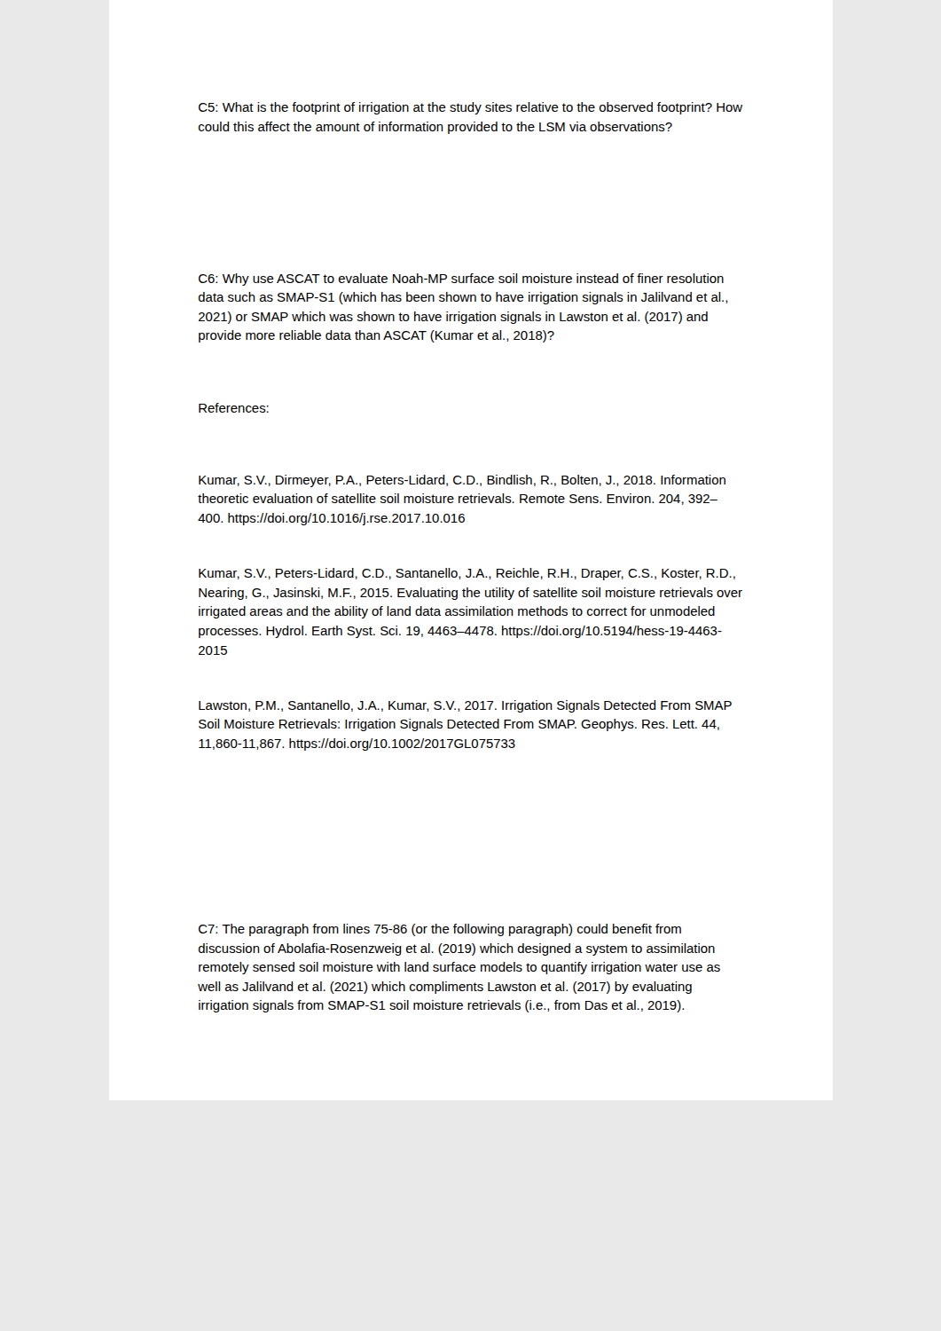C5: What is the footprint of irrigation at the study sites relative to the observed footprint? How could this affect the amount of information provided to the LSM via observations?
C6: Why use ASCAT to evaluate Noah-MP surface soil moisture instead of finer resolution data such as SMAP-S1 (which has been shown to have irrigation signals in Jalilvand et al., 2021) or SMAP which was shown to have irrigation signals in Lawston et al. (2017) and provide more reliable data than ASCAT (Kumar et al., 2018)?
References:
Kumar, S.V., Dirmeyer, P.A., Peters-Lidard, C.D., Bindlish, R., Bolten, J., 2018. Information theoretic evaluation of satellite soil moisture retrievals. Remote Sens. Environ. 204, 392–400. https://doi.org/10.1016/j.rse.2017.10.016
Kumar, S.V., Peters-Lidard, C.D., Santanello, J.A., Reichle, R.H., Draper, C.S., Koster, R.D., Nearing, G., Jasinski, M.F., 2015. Evaluating the utility of satellite soil moisture retrievals over irrigated areas and the ability of land data assimilation methods to correct for unmodeled processes. Hydrol. Earth Syst. Sci. 19, 4463–4478. https://doi.org/10.5194/hess-19-4463-2015
Lawston, P.M., Santanello, J.A., Kumar, S.V., 2017. Irrigation Signals Detected From SMAP Soil Moisture Retrievals: Irrigation Signals Detected From SMAP. Geophys. Res. Lett. 44, 11,860-11,867. https://doi.org/10.1002/2017GL075733
C7: The paragraph from lines 75-86 (or the following paragraph) could benefit from discussion of Abolafia-Rosenzweig et al. (2019) which designed a system to assimilation remotely sensed soil moisture with land surface models to quantify irrigation water use as well as Jalilvand et al. (2021) which compliments Lawston et al. (2017) by evaluating irrigation signals from SMAP-S1 soil moisture retrievals (i.e., from Das et al., 2019).